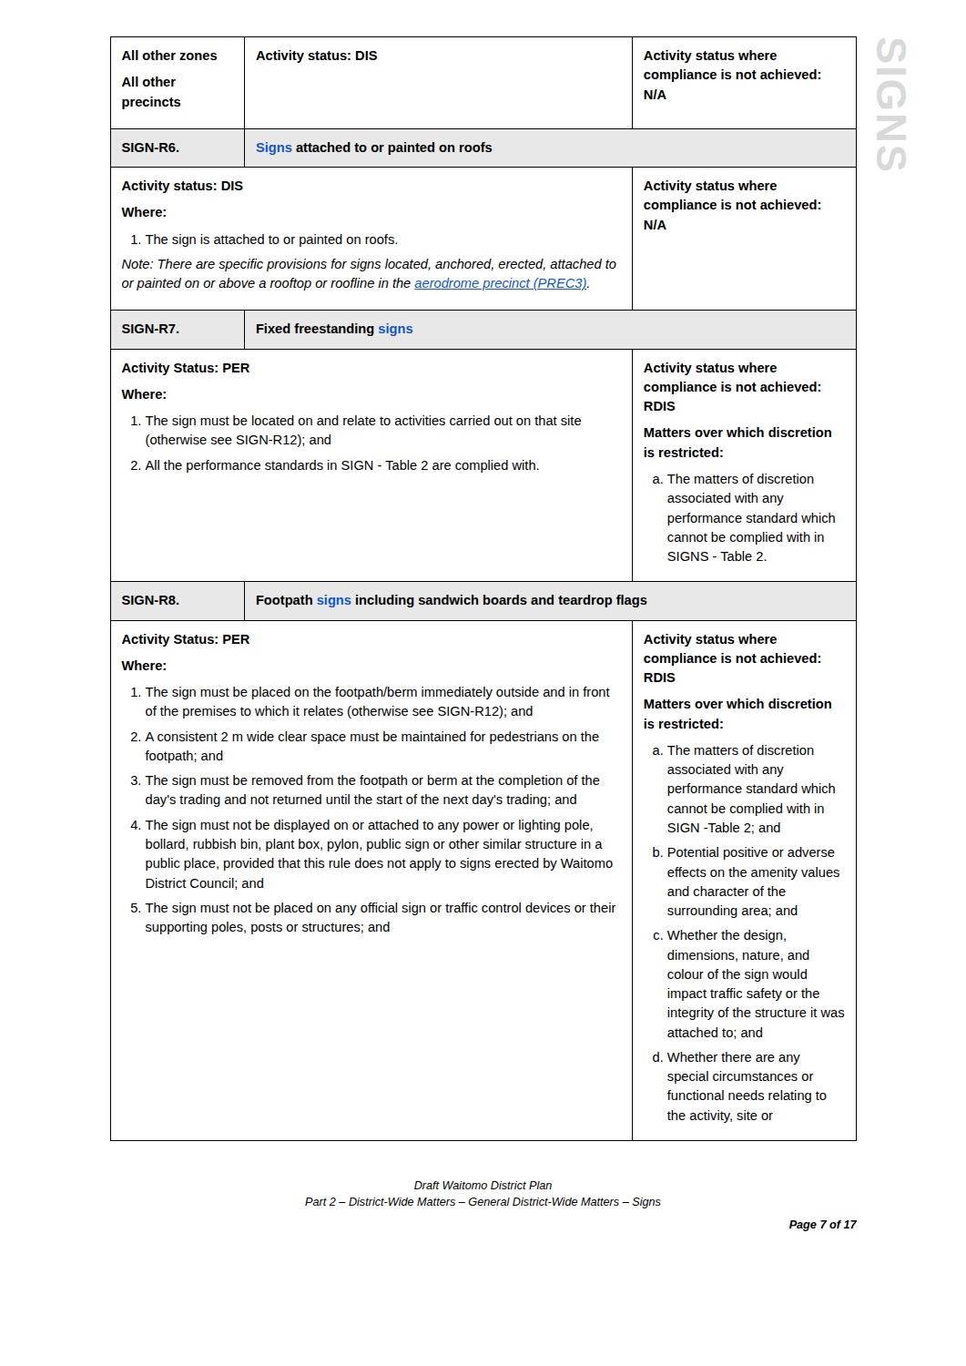SIGNS
| All other zones All other precincts | Activity status: DIS | Activity status where compliance is not achieved: N/A |
| SIGN-R6. | Signs attached to or painted on roofs |
| Activity status: DIS Where: The sign is attached to or painted on roofs. Note: There are specific provisions for signs located, anchored, erected, attached to or painted on or above a rooftop or roofline in the aerodrome precinct (PREC3) . | Activity status where compliance is not achieved: N/A |
| SIGN-R7. | Fixed freestanding signs |
| Activity Status: PER Where: The sign must be located on and relate to activities carried out on that site (otherwise see SIGN-R12); and All the performance standards in SIGN - Table 2 are complied with. | Activity status where compliance is not achieved: RDIS Matters over which discretion is restricted: The matters of discretion associated with any performance standard which cannot be complied with in SIGNS - Table 2. |
| SIGN-R8. | Footpath signs including sandwich boards and teardrop flags |
| Activity Status: PER Where: The sign must be placed on the footpath/berm immediately outside and in front of the premises to which it relates (otherwise see SIGN-R12); and A consistent 2 m wide clear space must be maintained for pedestrians on the footpath; and The sign must be removed from the footpath or berm at the completion of the day's trading and not returned until the start of the next day's trading; and The sign must not be displayed on or attached to any power or lighting pole, bollard, rubbish bin, plant box, pylon, public sign or other similar structure in a public place, provided that this rule does not apply to signs erected by Waitomo District Council; and The sign must not be placed on any official sign or traffic control devices or their supporting poles, posts or structures; and | Activity status where compliance is not achieved: RDIS Matters over which discretion is restricted: The matters of discretion associated with any performance standard which cannot be complied with in SIGN -Table 2; and Potential positive or adverse effects on the amenity values and character of the surrounding area; and Whether the design, dimensions, nature, and colour of the sign would impact traffic safety or the integrity of the structure it was attached to; and Whether there are any special circumstances or functional needs relating to the activity, site or |
Draft Waitomo District Plan
Part 2 – District-Wide Matters – General District-Wide Matters – Signs
Page 7 of 17